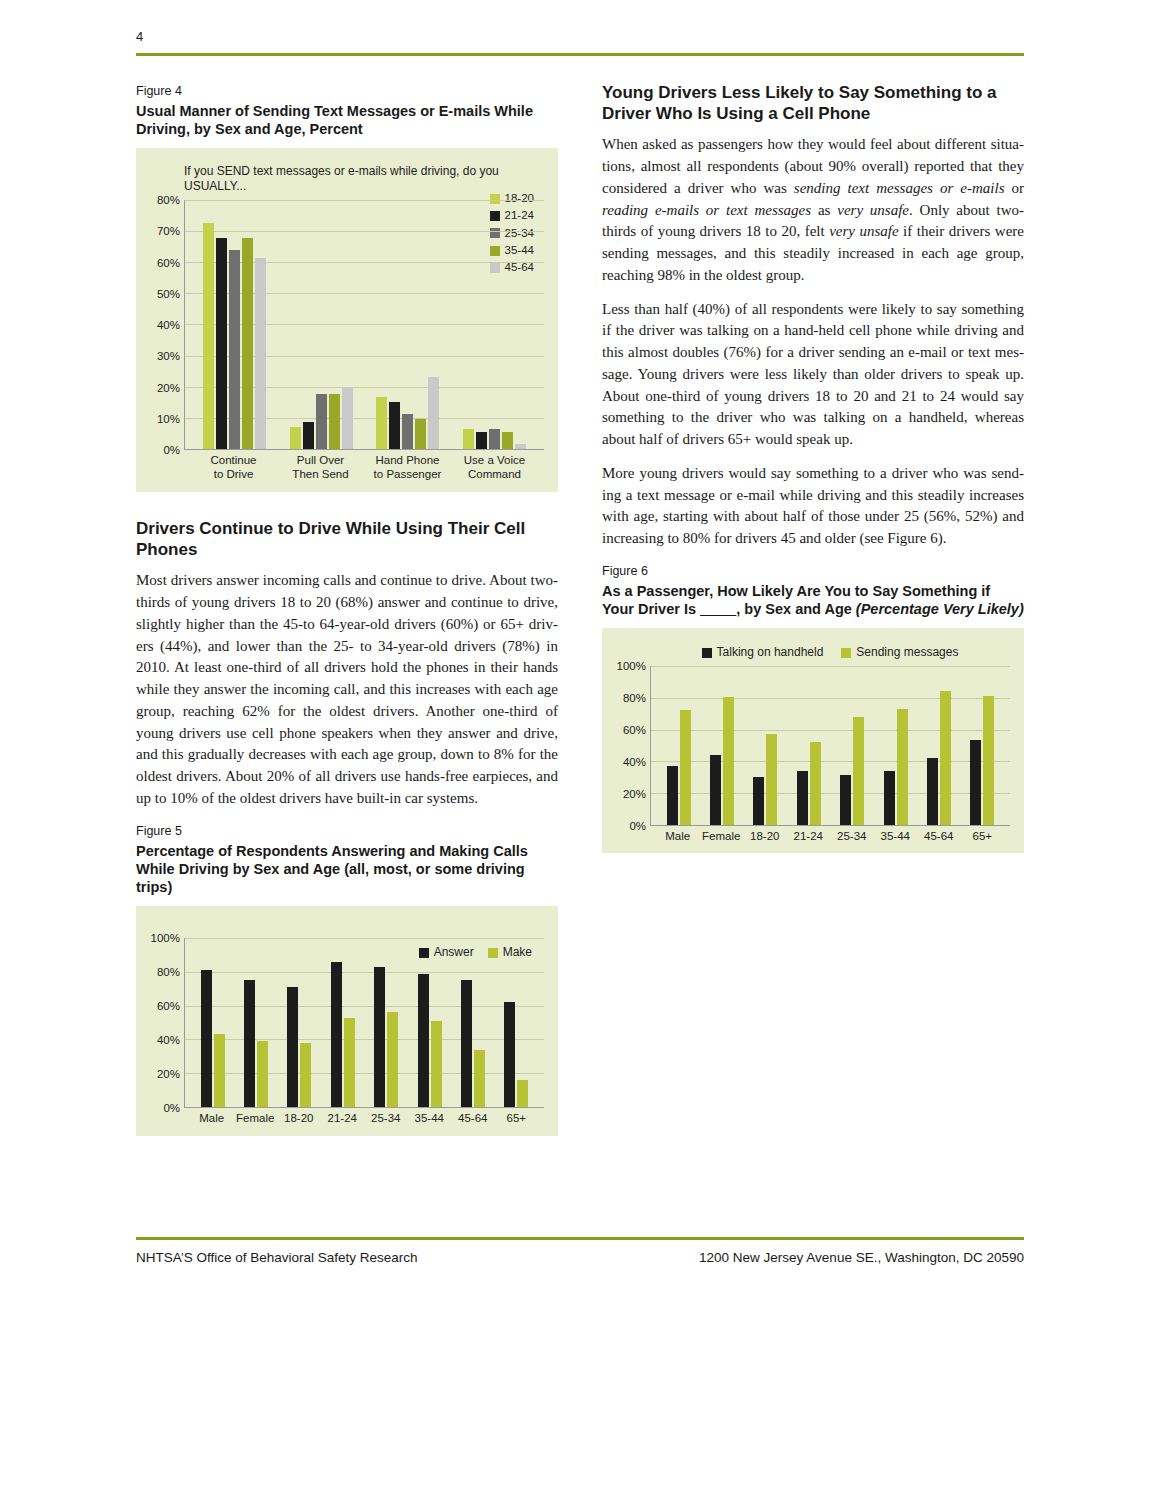4
Figure 4
Usual Manner of Sending Text Messages or E-mails While Driving, by Sex and Age, Percent
If you SEND text messages or e-mails while driving, do you USUALLY...
18-20
21-24
25-34
35-44
45-64
80% 70% 60% 50% 40% 30% 20% 10% 0%
Continue
to Drive
Pull Over
Then Send
Hand Phone
to Passenger
Use a Voice
Command
Drivers Continue to Drive While Using Their Cell Phones
Most drivers answer incoming calls and continue to drive. About two-thirds of young drivers 18 to 20 (68%) answer and continue to drive, slightly higher than the 45-to 64-year-old drivers (60%) or 65+ drivers (44%), and lower than the 25- to 34-year-old drivers (78%) in 2010. At least one-third of all drivers hold the phones in their hands while they answer the incoming call, and this increases with each age group, reaching 62% for the oldest drivers. Another one-third of young drivers use cell phone speakers when they answer and drive, and this gradually decreases with each age group, down to 8% for the oldest drivers. About 20% of all drivers use hands-free earpieces, and up to 10% of the oldest drivers have built-in car systems.
Figure 5
Percentage of Respondents Answering and Making Calls While Driving by Sex and Age (all, most, or some driving trips)
Answer
Make
100% 80% 60% 40% 20% 0%
Male
Female
18-20
21-24
25-34
35-44
45-64
65+
Young Drivers Less Likely to Say Something to a Driver Who Is Using a Cell Phone
When asked as passengers how they would feel about different situations, almost all respondents (about 90% overall) reported that they considered a driver who was sending text messages or e-mails or reading e-mails or text messages as very unsafe. Only about two-thirds of young drivers 18 to 20, felt very unsafe if their drivers were sending messages, and this steadily increased in each age group, reaching 98% in the oldest group.
Less than half (40%) of all respondents were likely to say something if the driver was talking on a hand-held cell phone while driving and this almost doubles (76%) for a driver sending an e-mail or text message. Young drivers were less likely than older drivers to speak up. About one-third of young drivers 18 to 20 and 21 to 24 would say something to the driver who was talking on a handheld, whereas about half of drivers 65+ would speak up.
More young drivers would say something to a driver who was sending a text message or e-mail while driving and this steadily increases with age, starting with about half of those under 25 (56%, 52%) and increasing to 80% for drivers 45 and older (see Figure 6).
Figure 6
As a Passenger, How Likely Are You to Say Something if Your Driver Is , by Sex and Age (Percentage Very Likely)
Talking on handheld
Sending messages
100% 80% 60% 40% 20% 0%
Male
Female
18-20
21-24
25-34
35-44
45-64
65+
NHTSA’S Office of Behavioral Safety Research
1200 New Jersey Avenue SE., Washington, DC 20590